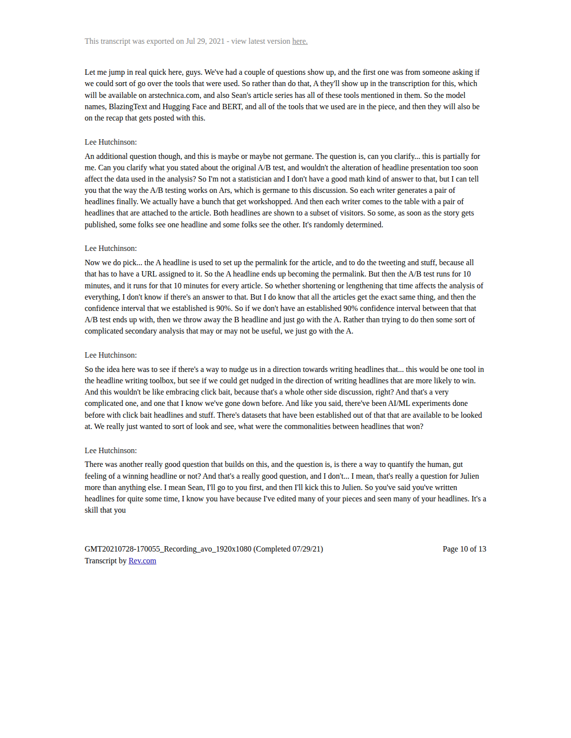This transcript was exported on Jul 29, 2021 - view latest version here.
Let me jump in real quick here, guys. We've had a couple of questions show up, and the first one was from someone asking if we could sort of go over the tools that were used. So rather than do that, A they'll show up in the transcription for this, which will be available on arstechnica.com, and also Sean's article series has all of these tools mentioned in them. So the model names, BlazingText and Hugging Face and BERT, and all of the tools that we used are in the piece, and then they will also be on the recap that gets posted with this.
Lee Hutchinson:
An additional question though, and this is maybe or maybe not germane. The question is, can you clarify... this is partially for me. Can you clarify what you stated about the original A/B test, and wouldn't the alteration of headline presentation too soon affect the data used in the analysis? So I'm not a statistician and I don't have a good math kind of answer to that, but I can tell you that the way the A/B testing works on Ars, which is germane to this discussion. So each writer generates a pair of headlines finally. We actually have a bunch that get workshopped. And then each writer comes to the table with a pair of headlines that are attached to the article. Both headlines are shown to a subset of visitors. So some, as soon as the story gets published, some folks see one headline and some folks see the other. It's randomly determined.
Lee Hutchinson:
Now we do pick... the A headline is used to set up the permalink for the article, and to do the tweeting and stuff, because all that has to have a URL assigned to it. So the A headline ends up becoming the permalink. But then the A/B test runs for 10 minutes, and it runs for that 10 minutes for every article. So whether shortening or lengthening that time affects the analysis of everything, I don't know if there's an answer to that. But I do know that all the articles get the exact same thing, and then the confidence interval that we established is 90%. So if we don't have an established 90% confidence interval between that that A/B test ends up with, then we throw away the B headline and just go with the A. Rather than trying to do then some sort of complicated secondary analysis that may or may not be useful, we just go with the A.
Lee Hutchinson:
So the idea here was to see if there's a way to nudge us in a direction towards writing headlines that... this would be one tool in the headline writing toolbox, but see if we could get nudged in the direction of writing headlines that are more likely to win. And this wouldn't be like embracing click bait, because that's a whole other side discussion, right? And that's a very complicated one, and one that I know we've gone down before. And like you said, there've been AI/ML experiments done before with click bait headlines and stuff. There's datasets that have been established out of that that are available to be looked at. We really just wanted to sort of look and see, what were the commonalities between headlines that won?
Lee Hutchinson:
There was another really good question that builds on this, and the question is, is there a way to quantify the human, gut feeling of a winning headline or not? And that's a really good question, and I don't... I mean, that's really a question for Julien more than anything else. I mean Sean, I'll go to you first, and then I'll kick this to Julien. So you've said you've written headlines for quite some time, I know you have because I've edited many of your pieces and seen many of your headlines. It's a skill that you
GMT20210728-170055_Recording_avo_1920x1080 (Completed 07/29/21)
Transcript by Rev.com
Page 10 of 13